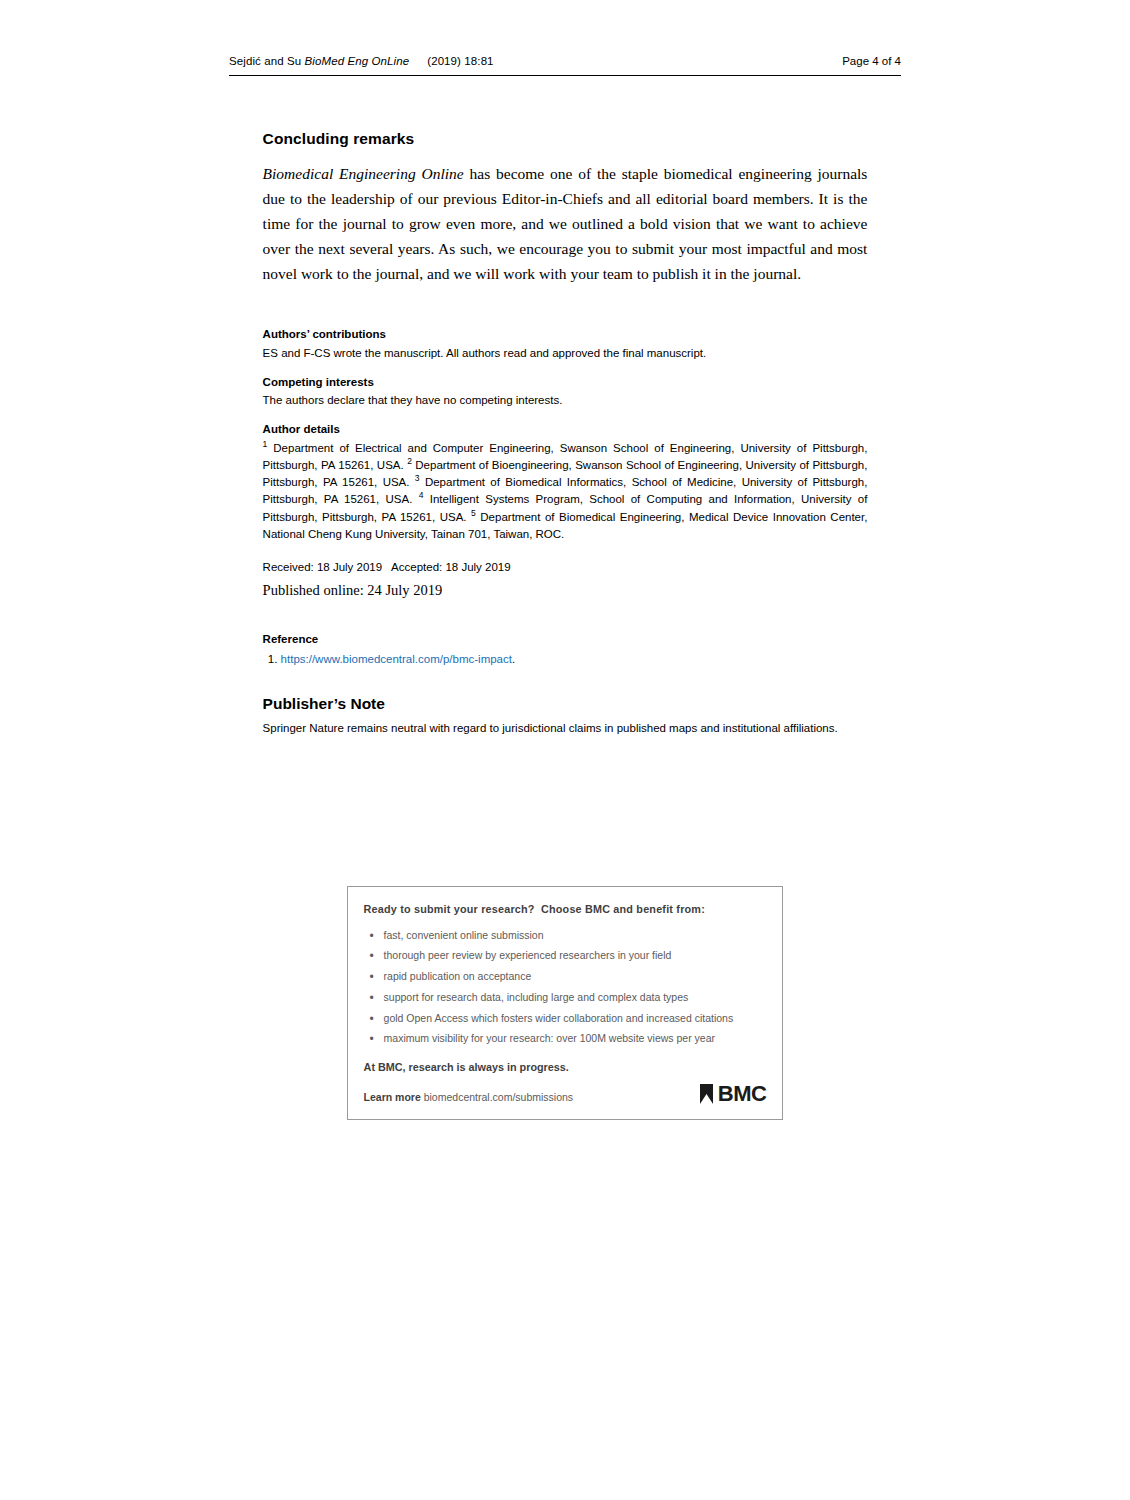Sejdić and Su BioMed Eng OnLine(2019) 18:81
Page 4 of 4
Concluding remarks
Biomedical Engineering Online has become one of the staple biomedical engineering journals due to the leadership of our previous Editor-in-Chiefs and all editorial board members. It is the time for the journal to grow even more, and we outlined a bold vision that we want to achieve over the next several years. As such, we encourage you to submit your most impactful and most novel work to the journal, and we will work with your team to publish it in the journal.
Authors’ contributions
ES and F-CS wrote the manuscript. All authors read and approved the final manuscript.
Competing interests
The authors declare that they have no competing interests.
Author details
1 Department of Electrical and Computer Engineering, Swanson School of Engineering, University of Pittsburgh, Pittsburgh, PA 15261, USA. 2 Department of Bioengineering, Swanson School of Engineering, University of Pittsburgh, Pittsburgh, PA 15261, USA. 3 Department of Biomedical Informatics, School of Medicine, University of Pittsburgh, Pittsburgh, PA 15261, USA. 4 Intelligent Systems Program, School of Computing and Information, University of Pittsburgh, Pittsburgh, PA 15261, USA. 5 Department of Biomedical Engineering, Medical Device Innovation Center, National Cheng Kung University, Tainan 701, Taiwan, ROC.
Received: 18 July 2019 Accepted: 18 July 2019
Published online: 24 July 2019
Reference
https://www.biomedcentral.com/p/bmc-impact.
Publisher’s Note
Springer Nature remains neutral with regard to jurisdictional claims in published maps and institutional affiliations.
Ready to submit your research? Choose BMC and benefit from:
fast, convenient online submission
thorough peer review by experienced researchers in your field
rapid publication on acceptance
support for research data, including large and complex data types
gold Open Access which fosters wider collaboration and increased citations
maximum visibility for your research: over 100M website views per year
At BMC, research is always in progress.
Learn more biomedcentral.com/submissions
BMC